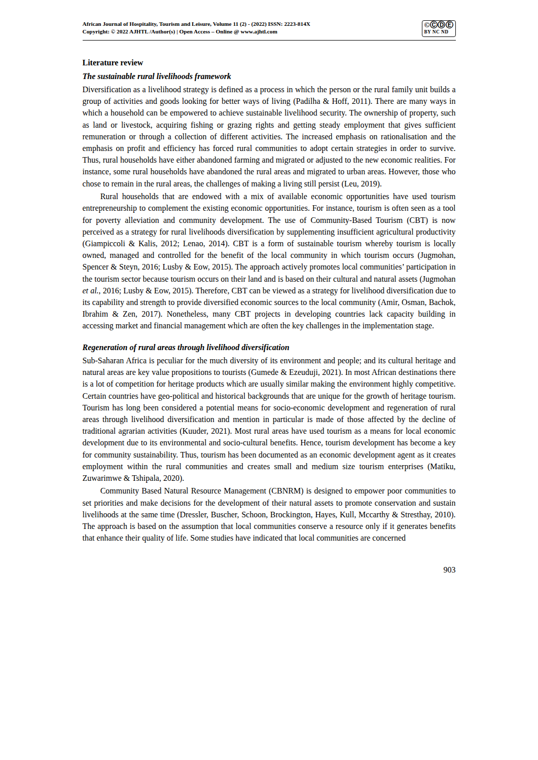African Journal of Hospitality, Tourism and Leisure, Volume 11 (2) - (2022) ISSN: 2223-814X
Copyright: © 2022 AJHTL /Author(s) | Open Access – Online @ www.ajhtl.com
©ⒸⒹⒺ BY NC ND
Literature review
The sustainable rural livelihoods framework
Diversification as a livelihood strategy is defined as a process in which the person or the rural family unit builds a group of activities and goods looking for better ways of living (Padilha & Hoff, 2011). There are many ways in which a household can be empowered to achieve sustainable livelihood security. The ownership of property, such as land or livestock, acquiring fishing or grazing rights and getting steady employment that gives sufficient remuneration or through a collection of different activities. The increased emphasis on rationalisation and the emphasis on profit and efficiency has forced rural communities to adopt certain strategies in order to survive. Thus, rural households have either abandoned farming and migrated or adjusted to the new economic realities. For instance, some rural households have abandoned the rural areas and migrated to urban areas. However, those who chose to remain in the rural areas, the challenges of making a living still persist (Leu, 2019).
Rural households that are endowed with a mix of available economic opportunities have used tourism entrepreneurship to complement the existing economic opportunities. For instance, tourism is often seen as a tool for poverty alleviation and community development. The use of Community-Based Tourism (CBT) is now perceived as a strategy for rural livelihoods diversification by supplementing insufficient agricultural productivity (Giampiccoli & Kalis, 2012; Lenao, 2014). CBT is a form of sustainable tourism whereby tourism is locally owned, managed and controlled for the benefit of the local community in which tourism occurs (Jugmohan, Spencer & Steyn, 2016; Lusby & Eow, 2015). The approach actively promotes local communities’ participation in the tourism sector because tourism occurs on their land and is based on their cultural and natural assets (Jugmohan et al., 2016; Lusby & Eow, 2015). Therefore, CBT can be viewed as a strategy for livelihood diversification due to its capability and strength to provide diversified economic sources to the local community (Amir, Osman, Bachok, Ibrahim & Zen, 2017). Nonetheless, many CBT projects in developing countries lack capacity building in accessing market and financial management which are often the key challenges in the implementation stage.
Regeneration of rural areas through livelihood diversification
Sub-Saharan Africa is peculiar for the much diversity of its environment and people; and its cultural heritage and natural areas are key value propositions to tourists (Gumede & Ezeuduji, 2021). In most African destinations there is a lot of competition for heritage products which are usually similar making the environment highly competitive. Certain countries have geo-political and historical backgrounds that are unique for the growth of heritage tourism. Tourism has long been considered a potential means for socio-economic development and regeneration of rural areas through livelihood diversification and mention in particular is made of those affected by the decline of traditional agrarian activities (Kuuder, 2021). Most rural areas have used tourism as a means for local economic development due to its environmental and socio-cultural benefits. Hence, tourism development has become a key for community sustainability. Thus, tourism has been documented as an economic development agent as it creates employment within the rural communities and creates small and medium size tourism enterprises (Matiku, Zuwarimwe & Tshipala, 2020).
Community Based Natural Resource Management (CBNRM) is designed to empower poor communities to set priorities and make decisions for the development of their natural assets to promote conservation and sustain livelihoods at the same time (Dressler, Buscher, Schoon, Brockington, Hayes, Kull, Mccarthy & Stresthay, 2010). The approach is based on the assumption that local communities conserve a resource only if it generates benefits that enhance their quality of life. Some studies have indicated that local communities are concerned
903